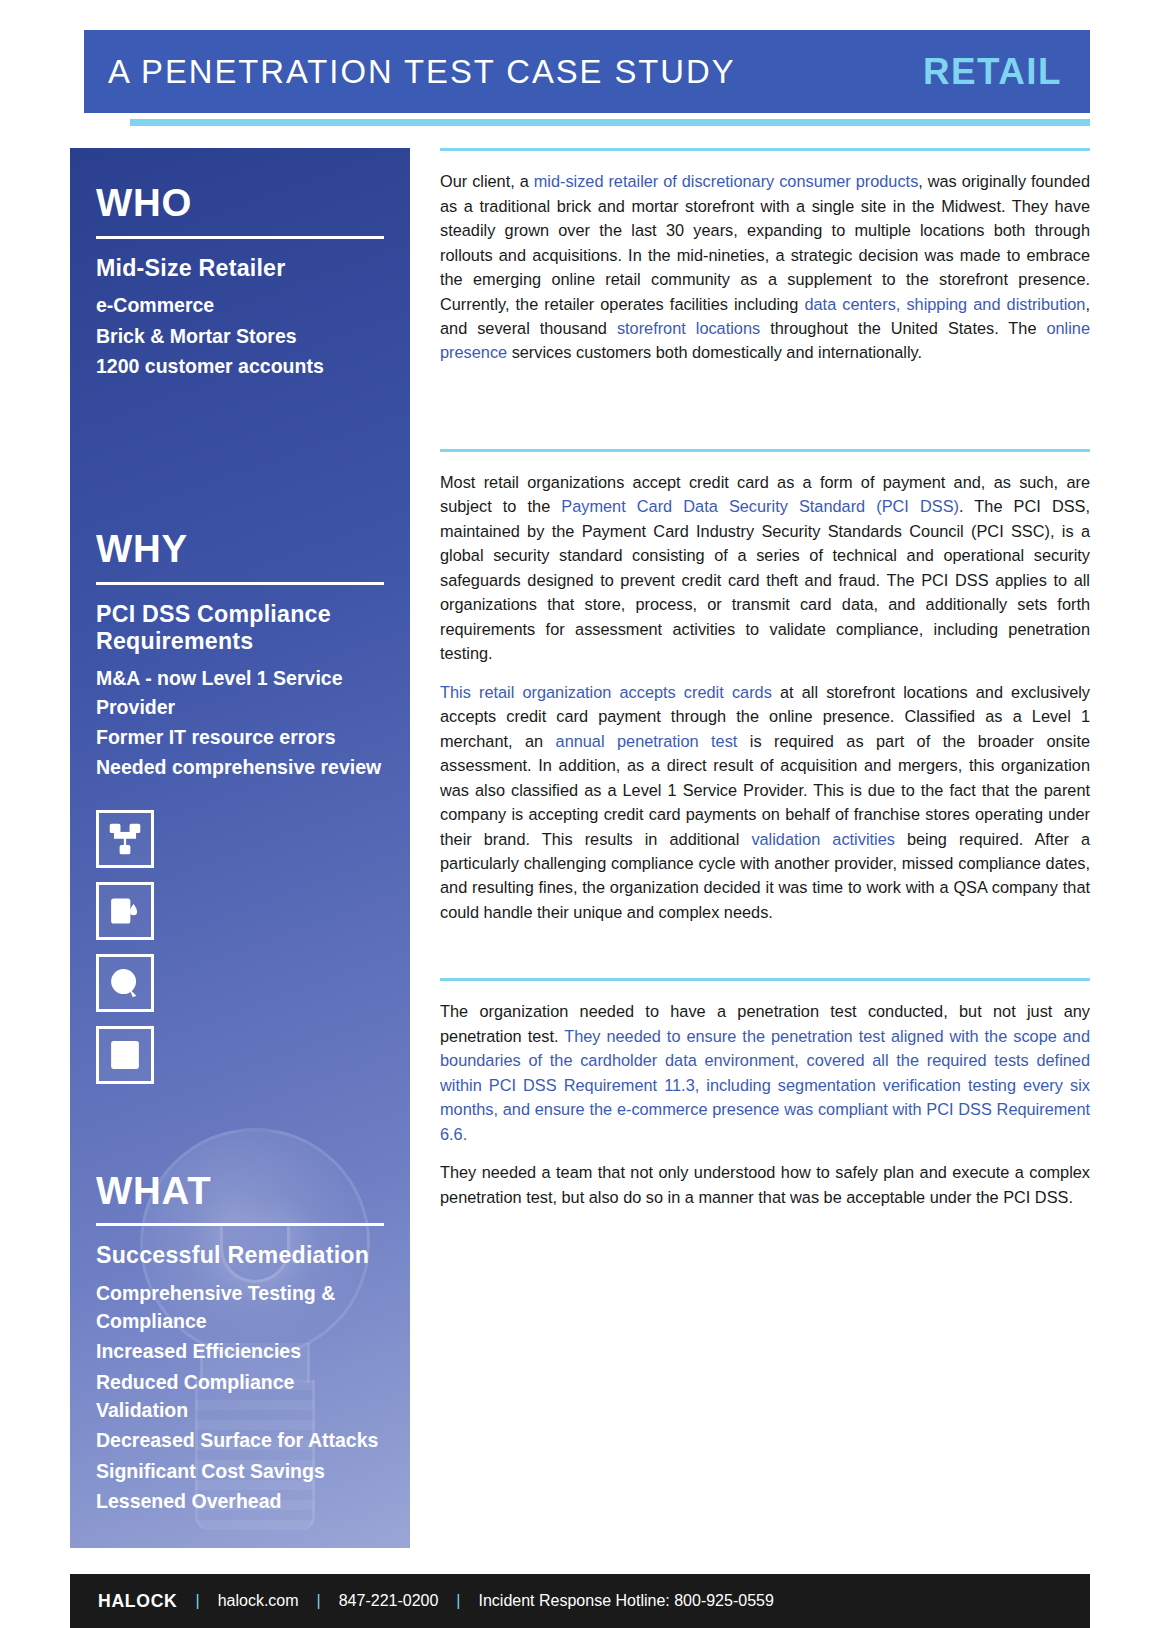A Penetration Test Case Study
Retail
Who
Mid-Size Retailer
e-Commerce
Brick & Mortar Stores
1200 customer accounts
Why
PCI DSS Compliance Requirements
M&A - now Level 1 Service Provider
Former IT resource errors
Needed comprehensive review
What
Successful Remediation
Comprehensive Testing & Compliance
Increased Efficiencies
Reduced Compliance Validation
Decreased Surface for Attacks
Significant Cost Savings
Lessened Overhead
Our client, a mid-sized retailer of discretionary consumer products, was originally founded as a traditional brick and mortar storefront with a single site in the Midwest. They have steadily grown over the last 30 years, expanding to multiple locations both through rollouts and acquisitions. In the mid-nineties, a strategic decision was made to embrace the emerging online retail community as a supplement to the storefront presence. Currently, the retailer operates facilities including data centers, shipping and distribution, and several thousand storefront locations throughout the United States. The online presence services customers both domestically and internationally.
Most retail organizations accept credit card as a form of payment and, as such, are subject to the Payment Card Data Security Standard (PCI DSS). The PCI DSS, maintained by the Payment Card Industry Security Standards Council (PCI SSC), is a global security standard consisting of a series of technical and operational security safeguards designed to prevent credit card theft and fraud. The PCI DSS applies to all organizations that store, process, or transmit card data, and additionally sets forth requirements for assessment activities to validate compliance, including penetration testing.
This retail organization accepts credit cards at all storefront locations and exclusively accepts credit card payment through the online presence. Classified as a Level 1 merchant, an annual penetration test is required as part of the broader onsite assessment. In addition, as a direct result of acquisition and mergers, this organization was also classified as a Level 1 Service Provider. This is due to the fact that the parent company is accepting credit card payments on behalf of franchise stores operating under their brand. This results in additional validation activities being required. After a particularly challenging compliance cycle with another provider, missed compliance dates, and resulting fines, the organization decided it was time to work with a QSA company that could handle their unique and complex needs.
The organization needed to have a penetration test conducted, but not just any penetration test. They needed to ensure the penetration test aligned with the scope and boundaries of the cardholder data environment, covered all the required tests defined within PCI DSS Requirement 11.3, including segmentation verification testing every six months, and ensure the e-commerce presence was compliant with PCI DSS Requirement 6.6.
They needed a team that not only understood how to safely plan and execute a complex penetration test, but also do so in a manner that was be acceptable under the PCI DSS.
HALOCK | halock.com | 847-221-0200 | Incident Response Hotline: 800-925-0559